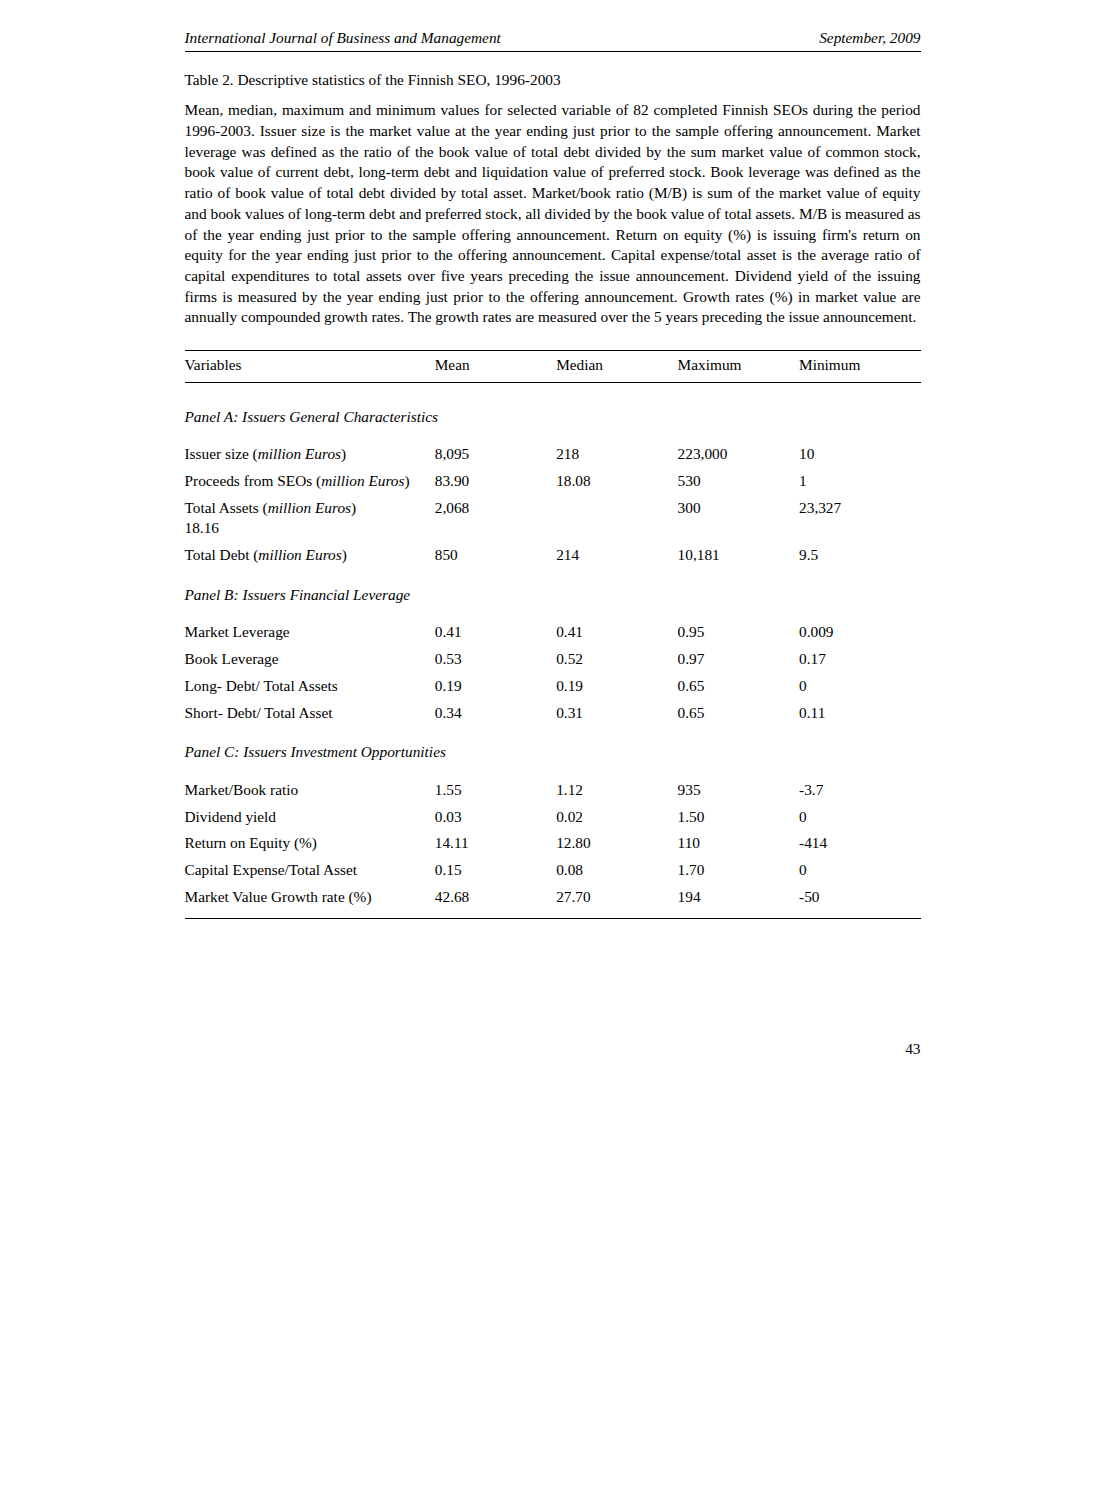International Journal of Business and Management September, 2009
Table 2. Descriptive statistics of the Finnish SEO, 1996-2003
Mean, median, maximum and minimum values for selected variable of 82 completed Finnish SEOs during the period 1996-2003. Issuer size is the market value at the year ending just prior to the sample offering announcement. Market leverage was defined as the ratio of the book value of total debt divided by the sum market value of common stock, book value of current debt, long-term debt and liquidation value of preferred stock. Book leverage was defined as the ratio of book value of total debt divided by total asset. Market/book ratio (M/B) is sum of the market value of equity and book values of long-term debt and preferred stock, all divided by the book value of total assets. M/B is measured as of the year ending just prior to the sample offering announcement. Return on equity (%) is issuing firm's return on equity for the year ending just prior to the offering announcement. Capital expense/total asset is the average ratio of capital expenditures to total assets over five years preceding the issue announcement. Dividend yield of the issuing firms is measured by the year ending just prior to the offering announcement. Growth rates (%) in market value are annually compounded growth rates. The growth rates are measured over the 5 years preceding the issue announcement.
| Variables | Mean | Median | Maximum | Minimum |
| --- | --- | --- | --- | --- |
| Panel A: Issuers General Characteristics |
| Issuer size ( million Euros ) | 8,095 | 218 | 223,000 | 10 |
| Proceeds from SEOs ( million Euros ) | 83.90 | 18.08 | 530 | 1 |
| Total Assets ( million Euros ) 18.16 | 2,068 | | 300 | 23,327 |
| Total Debt ( million Euros ) | 850 | 214 | 10,181 | 9.5 |
| Panel B: Issuers Financial Leverage |
| Market Leverage | 0.41 | 0.41 | 0.95 | 0.009 |
| Book Leverage | 0.53 | 0.52 | 0.97 | 0.17 |
| Long- Debt/ Total Assets | 0.19 | 0.19 | 0.65 | 0 |
| Short- Debt/ Total Asset | 0.34 | 0.31 | 0.65 | 0.11 |
| Panel C: Issuers Investment Opportunities |
| Market/Book ratio | 1.55 | 1.12 | 935 | -3.7 |
| Dividend yield | 0.03 | 0.02 | 1.50 | 0 |
| Return on Equity (%) | 14.11 | 12.80 | 110 | -414 |
| Capital Expense/Total Asset | 0.15 | 0.08 | 1.70 | 0 |
| Market Value Growth rate (%) | 42.68 | 27.70 | 194 | -50 |
43